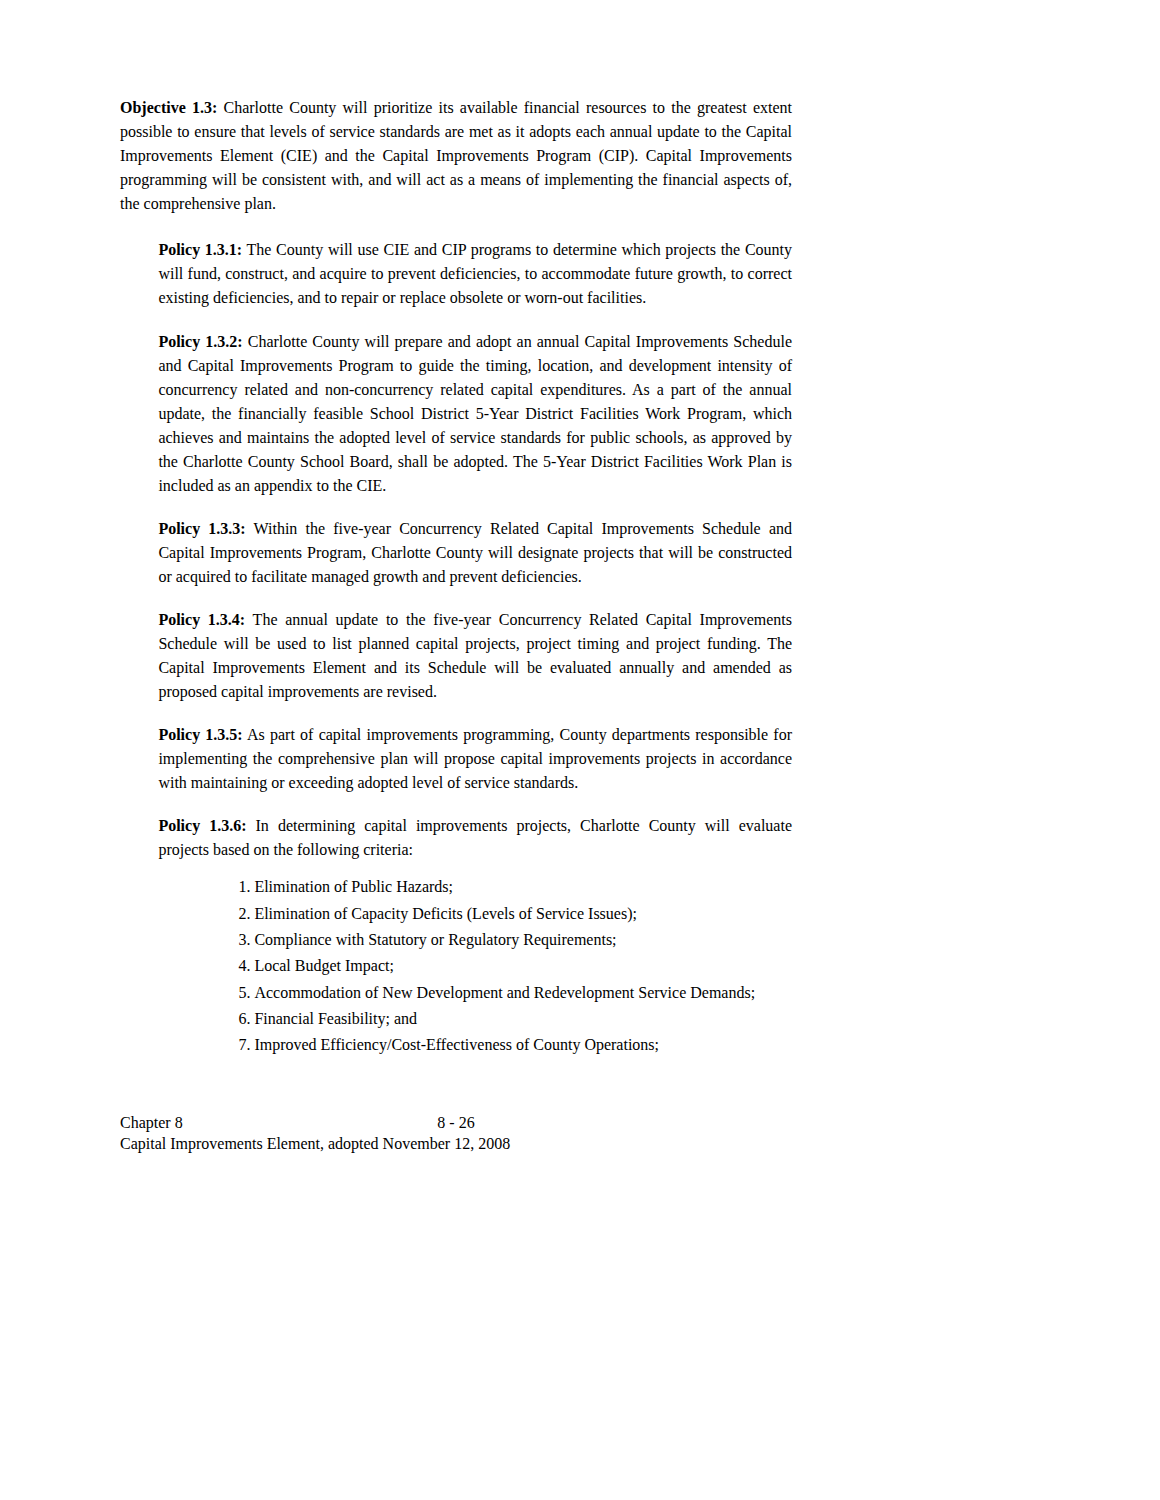Objective 1.3: Charlotte County will prioritize its available financial resources to the greatest extent possible to ensure that levels of service standards are met as it adopts each annual update to the Capital Improvements Element (CIE) and the Capital Improvements Program (CIP). Capital Improvements programming will be consistent with, and will act as a means of implementing the financial aspects of, the comprehensive plan.
Policy 1.3.1: The County will use CIE and CIP programs to determine which projects the County will fund, construct, and acquire to prevent deficiencies, to accommodate future growth, to correct existing deficiencies, and to repair or replace obsolete or worn-out facilities.
Policy 1.3.2: Charlotte County will prepare and adopt an annual Capital Improvements Schedule and Capital Improvements Program to guide the timing, location, and development intensity of concurrency related and non-concurrency related capital expenditures. As a part of the annual update, the financially feasible School District 5-Year District Facilities Work Program, which achieves and maintains the adopted level of service standards for public schools, as approved by the Charlotte County School Board, shall be adopted. The 5-Year District Facilities Work Plan is included as an appendix to the CIE.
Policy 1.3.3: Within the five-year Concurrency Related Capital Improvements Schedule and Capital Improvements Program, Charlotte County will designate projects that will be constructed or acquired to facilitate managed growth and prevent deficiencies.
Policy 1.3.4: The annual update to the five-year Concurrency Related Capital Improvements Schedule will be used to list planned capital projects, project timing and project funding. The Capital Improvements Element and its Schedule will be evaluated annually and amended as proposed capital improvements are revised.
Policy 1.3.5: As part of capital improvements programming, County departments responsible for implementing the comprehensive plan will propose capital improvements projects in accordance with maintaining or exceeding adopted level of service standards.
Policy 1.3.6: In determining capital improvements projects, Charlotte County will evaluate projects based on the following criteria:
Elimination of Public Hazards;
Elimination of Capacity Deficits (Levels of Service Issues);
Compliance with Statutory or Regulatory Requirements;
Local Budget Impact;
Accommodation of New Development and Redevelopment Service Demands;
Financial Feasibility; and
Improved Efficiency/Cost-Effectiveness of County Operations;
Chapter 8 8 - 26 Capital Improvements Element, adopted November 12, 2008